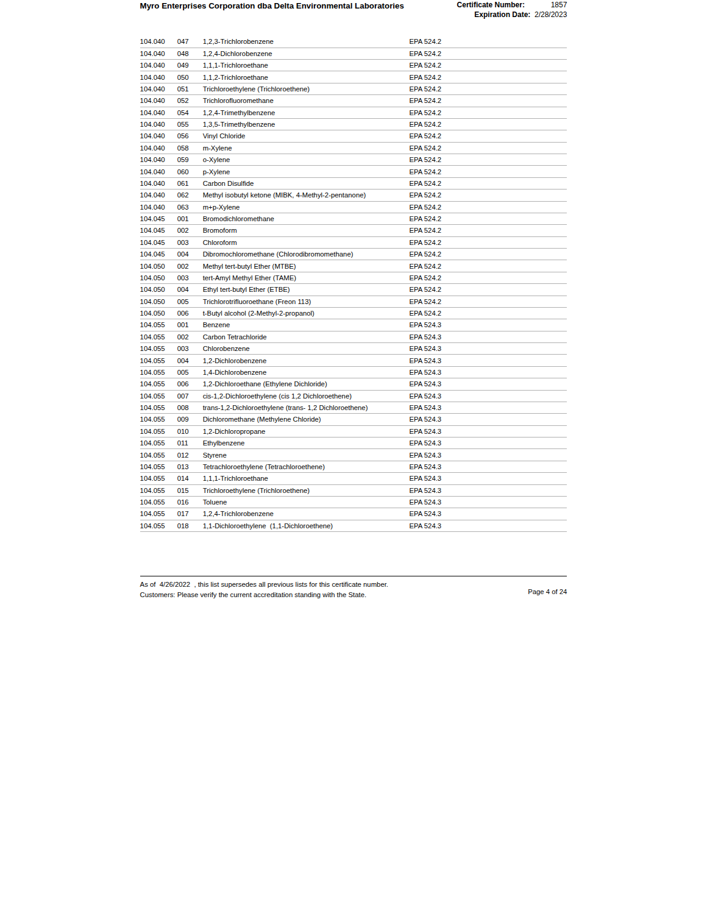Myro Enterprises Corporation dba Delta Environmental Laboratories
Certificate Number: 1857
Expiration Date: 2/28/2023
| 104.040 | 047 | 1,2,3-Trichlorobenzene | EPA 524.2 | |
| 104.040 | 048 | 1,2,4-Dichlorobenzene | EPA 524.2 | |
| 104.040 | 049 | 1,1,1-Trichloroethane | EPA 524.2 | |
| 104.040 | 050 | 1,1,2-Trichloroethane | EPA 524.2 | |
| 104.040 | 051 | Trichloroethylene (Trichloroethene) | EPA 524.2 | |
| 104.040 | 052 | Trichlorofluoromethane | EPA 524.2 | |
| 104.040 | 054 | 1,2,4-Trimethylbenzene | EPA 524.2 | |
| 104.040 | 055 | 1,3,5-Trimethylbenzene | EPA 524.2 | |
| 104.040 | 056 | Vinyl Chloride | EPA 524.2 | |
| 104.040 | 058 | m-Xylene | EPA 524.2 | |
| 104.040 | 059 | o-Xylene | EPA 524.2 | |
| 104.040 | 060 | p-Xylene | EPA 524.2 | |
| 104.040 | 061 | Carbon Disulfide | EPA 524.2 | |
| 104.040 | 062 | Methyl isobutyl ketone (MIBK, 4-Methyl-2-pentanone) | EPA 524.2 | |
| 104.040 | 063 | m+p-Xylene | EPA 524.2 | |
| 104.045 | 001 | Bromodichloromethane | EPA 524.2 | |
| 104.045 | 002 | Bromoform | EPA 524.2 | |
| 104.045 | 003 | Chloroform | EPA 524.2 | |
| 104.045 | 004 | Dibromochloromethane (Chlorodibromomethane) | EPA 524.2 | |
| 104.050 | 002 | Methyl tert-butyl Ether (MTBE) | EPA 524.2 | |
| 104.050 | 003 | tert-Amyl Methyl Ether (TAME) | EPA 524.2 | |
| 104.050 | 004 | Ethyl tert-butyl Ether (ETBE) | EPA 524.2 | |
| 104.050 | 005 | Trichlorotrifluoroethane (Freon 113) | EPA 524.2 | |
| 104.050 | 006 | t-Butyl alcohol (2-Methyl-2-propanol) | EPA 524.2 | |
| 104.055 | 001 | Benzene | EPA 524.3 | |
| 104.055 | 002 | Carbon Tetrachloride | EPA 524.3 | |
| 104.055 | 003 | Chlorobenzene | EPA 524.3 | |
| 104.055 | 004 | 1,2-Dichlorobenzene | EPA 524.3 | |
| 104.055 | 005 | 1,4-Dichlorobenzene | EPA 524.3 | |
| 104.055 | 006 | 1,2-Dichloroethane (Ethylene Dichloride) | EPA 524.3 | |
| 104.055 | 007 | cis-1,2-Dichloroethylene (cis 1,2 Dichloroethene) | EPA 524.3 | |
| 104.055 | 008 | trans-1,2-Dichloroethylene (trans- 1,2 Dichloroethene) | EPA 524.3 | |
| 104.055 | 009 | Dichloromethane (Methylene Chloride) | EPA 524.3 | |
| 104.055 | 010 | 1,2-Dichloropropane | EPA 524.3 | |
| 104.055 | 011 | Ethylbenzene | EPA 524.3 | |
| 104.055 | 012 | Styrene | EPA 524.3 | |
| 104.055 | 013 | Tetrachloroethylene (Tetrachloroethene) | EPA 524.3 | |
| 104.055 | 014 | 1,1,1-Trichloroethane | EPA 524.3 | |
| 104.055 | 015 | Trichloroethylene (Trichloroethene) | EPA 524.3 | |
| 104.055 | 016 | Toluene | EPA 524.3 | |
| 104.055 | 017 | 1,2,4-Trichlorobenzene | EPA 524.3 | |
| 104.055 | 018 | 1,1-Dichloroethylene (1,1-Dichloroethene) | EPA 524.3 | |
As of 4/26/2022 , this list supersedes all previous lists for this certificate number.
Customers: Please verify the current accreditation standing with the State.
Page 4 of 24